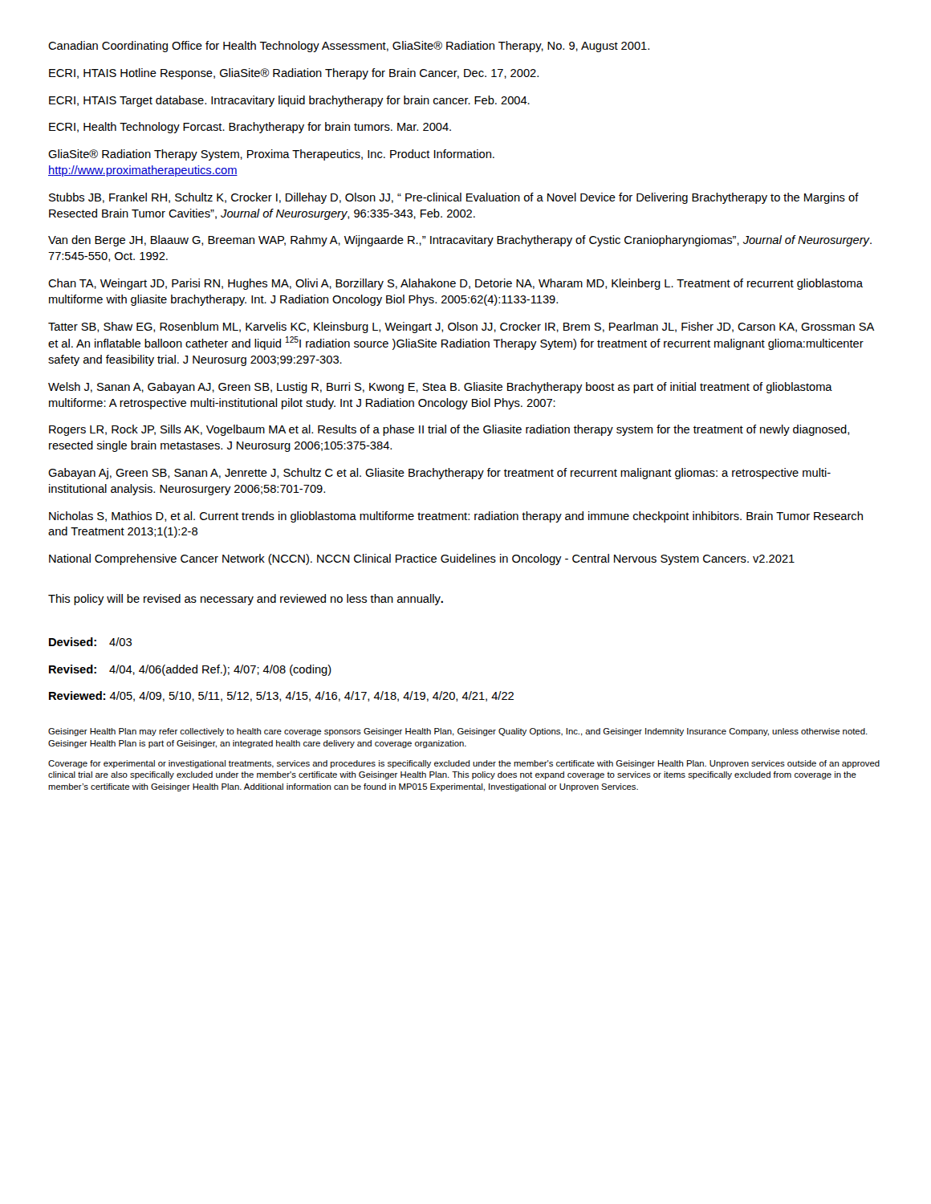Canadian Coordinating Office for Health Technology Assessment, GliaSite® Radiation Therapy, No. 9, August 2001.
ECRI, HTAIS Hotline Response, GliaSite® Radiation Therapy for Brain Cancer, Dec. 17, 2002.
ECRI, HTAIS Target database. Intracavitary liquid brachytherapy for brain cancer. Feb. 2004.
ECRI, Health Technology Forcast. Brachytherapy for brain tumors. Mar. 2004.
GliaSite® Radiation Therapy System, Proxima Therapeutics, Inc. Product Information.
http://www.proximatherapeutics.com
Stubbs JB, Frankel RH, Schultz K, Crocker I, Dillehay D, Olson JJ, “ Pre-clinical Evaluation of a Novel Device for Delivering Brachytherapy to the Margins of Resected Brain Tumor Cavities”, Journal of Neurosurgery, 96:335-343, Feb. 2002.
Van den Berge JH, Blaauw G, Breeman WAP, Rahmy A, Wijngaarde R.,” Intracavitary Brachytherapy of Cystic Craniopharyngiomas”, Journal of Neurosurgery. 77:545-550, Oct. 1992.
Chan TA, Weingart JD, Parisi RN, Hughes MA, Olivi A, Borzillary S, Alahakone D, Detorie NA, Wharam MD, Kleinberg L. Treatment of recurrent glioblastoma multiforme with gliasite brachytherapy. Int. J Radiation Oncology Biol Phys. 2005:62(4):1133-1139.
Tatter SB, Shaw EG, Rosenblum ML, Karvelis KC, Kleinsburg L, Weingart J, Olson JJ, Crocker IR, Brem S, Pearlman JL, Fisher JD, Carson KA, Grossman SA et al. An inflatable balloon catheter and liquid 125I radiation source )GliaSite Radiation Therapy Sytem) for treatment of recurrent malignant glioma:multicenter safety and feasibility trial. J Neurosurg 2003;99:297-303.
Welsh J, Sanan A, Gabayan AJ, Green SB, Lustig R, Burri S, Kwong E, Stea B. Gliasite Brachytherapy boost as part of initial treatment of glioblastoma multiforme: A retrospective multi-institutional pilot study. Int J Radiation Oncology Biol Phys. 2007:
Rogers LR, Rock JP, Sills AK, Vogelbaum MA et al. Results of a phase II trial of the Gliasite radiation therapy system for the treatment of newly diagnosed, resected single brain metastases. J Neurosurg 2006;105:375-384.
Gabayan Aj, Green SB, Sanan A, Jenrette J, Schultz C et al. Gliasite Brachytherapy for treatment of recurrent malignant gliomas: a retrospective multi-institutional analysis. Neurosurgery 2006;58:701-709.
Nicholas S, Mathios D, et al. Current trends in glioblastoma multiforme treatment: radiation therapy and immune checkpoint inhibitors. Brain Tumor Research and Treatment 2013;1(1):2-8
National Comprehensive Cancer Network (NCCN). NCCN Clinical Practice Guidelines in Oncology - Central Nervous System Cancers. v2.2021
This policy will be revised as necessary and reviewed no less than annually.
Devised: 4/03
Revised: 4/04, 4/06(added Ref.); 4/07; 4/08 (coding)
Reviewed: 4/05, 4/09, 5/10, 5/11, 5/12, 5/13, 4/15, 4/16, 4/17, 4/18, 4/19, 4/20, 4/21, 4/22
Geisinger Health Plan may refer collectively to health care coverage sponsors Geisinger Health Plan, Geisinger Quality Options, Inc., and Geisinger Indemnity Insurance Company, unless otherwise noted. Geisinger Health Plan is part of Geisinger, an integrated health care delivery and coverage organization.
Coverage for experimental or investigational treatments, services and procedures is specifically excluded under the member's certificate with Geisinger Health Plan. Unproven services outside of an approved clinical trial are also specifically excluded under the member's certificate with Geisinger Health Plan. This policy does not expand coverage to services or items specifically excluded from coverage in the member’s certificate with Geisinger Health Plan. Additional information can be found in MP015 Experimental, Investigational or Unproven Services.